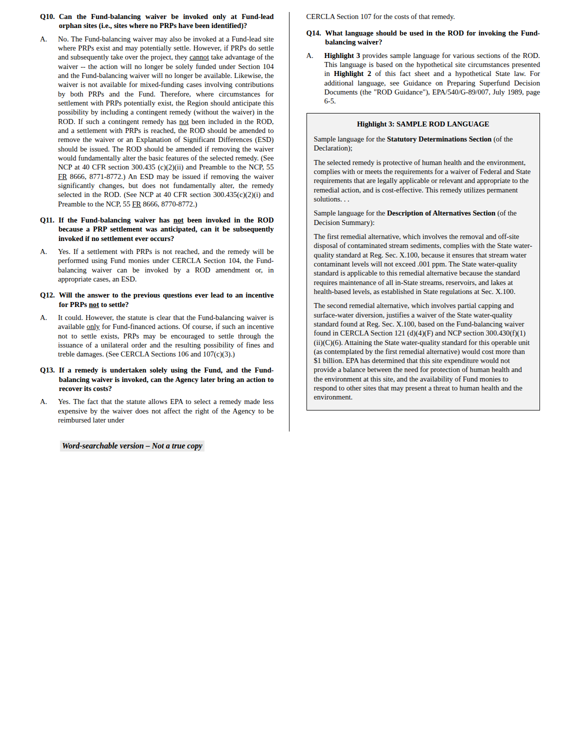Q10. Can the Fund-balancing waiver be invoked only at Fund-lead orphan sites (i.e., sites where no PRPs have been identified)?
A. No. The Fund-balancing waiver may also be invoked at a Fund-lead site where PRPs exist and may potentially settle. However, if PRPs do settle and subsequently take over the project, they cannot take advantage of the waiver -- the action will no longer be solely funded under Section 104 and the Fund-balancing waiver will no longer be available. Likewise, the waiver is not available for mixed-funding cases involving contributions by both PRPs and the Fund. Therefore, where circumstances for settlement with PRPs potentially exist, the Region should anticipate this possibility by including a contingent remedy (without the waiver) in the ROD. If such a contingent remedy has not been included in the ROD, and a settlement with PRPs is reached, the ROD should be amended to remove the waiver or an Explanation of Significant Differences (ESD) should be issued. The ROD should be amended if removing the waiver would fundamentally alter the basic features of the selected remedy. (See NCP at 40 CFR section 300.435 (c)(2)(ii) and Preamble to the NCP, 55 FR 8666, 8771-8772.) An ESD may be issued if removing the waiver significantly changes, but does not fundamentally alter, the remedy selected in the ROD. (See NCP at 40 CFR section 300.435(c)(2)(i) and Preamble to the NCP, 55 FR 8666, 8770-8772.)
Q11. If the Fund-balancing waiver has not been invoked in the ROD because a PRP settlement was anticipated, can it be subsequently invoked if no settlement ever occurs?
A. Yes. If a settlement with PRPs is not reached, and the remedy will be performed using Fund monies under CERCLA Section 104, the Fund-balancing waiver can be invoked by a ROD amendment or, in appropriate cases, an ESD.
Q12. Will the answer to the previous questions ever lead to an incentive for PRPs not to settle?
A. It could. However, the statute is clear that the Fund-balancing waiver is available only for Fund-financed actions. Of course, if such an incentive not to settle exists, PRPs may be encouraged to settle through the issuance of a unilateral order and the resulting possibility of fines and treble damages. (See CERCLA Sections 106 and 107(c)(3).)
Q13. If a remedy is undertaken solely using the Fund, and the Fund-balancing waiver is invoked, can the Agency later bring an action to recover its costs?
A. Yes. The fact that the statute allows EPA to select a remedy made less expensive by the waiver does not affect the right of the Agency to be reimbursed later under
CERCLA Section 107 for the costs of that remedy.
Q14. What language should be used in the ROD for invoking the Fund-balancing waiver?
A. Highlight 3 provides sample language for various sections of the ROD. This language is based on the hypothetical site circumstances presented in Highlight 2 of this fact sheet and a hypothetical State law. For additional language, see Guidance on Preparing Superfund Decision Documents (the "ROD Guidance"), EPA/540/G-89/007, July 1989, page 6-5.
Highlight 3: SAMPLE ROD LANGUAGE
Sample language for the Statutory Determinations Section (of the Declaration);
The selected remedy is protective of human health and the environment, complies with or meets the requirements for a waiver of Federal and State requirements that are legally applicable or relevant and appropriate to the remedial action, and is cost-effective. This remedy utilizes permanent solutions. . .
Sample language for the Description of Alternatives Section (of the Decision Summary):
The first remedial alternative, which involves the removal and off-site disposal of contaminated stream sediments, complies with the State water-quality standard at Reg. Sec. X.100, because it ensures that stream water contaminant levels will not exceed .001 ppm. The State water-quality standard is applicable to this remedial alternative because the standard requires maintenance of all in-State streams, reservoirs, and lakes at health-based levels, as established in State regulations at Sec. X.100.
The second remedial alternative, which involves partial capping and surface-water diversion, justifies a waiver of the State water-quality standard found at Reg. Sec. X.100, based on the Fund-balancing waiver found in CERCLA Section 121 (d)(4)(F) and NCP section 300.430(f)(1) (ii)(C)(6). Attaining the State water-quality standard for this operable unit (as contemplated by the first remedial alternative) would cost more than $1 billion. EPA has determined that this site expenditure would not provide a balance between the need for protection of human health and the environment at this site, and the availability of Fund monies to respond to other sites that may present a threat to human health and the environment.
Word-searchable version – Not a true copy